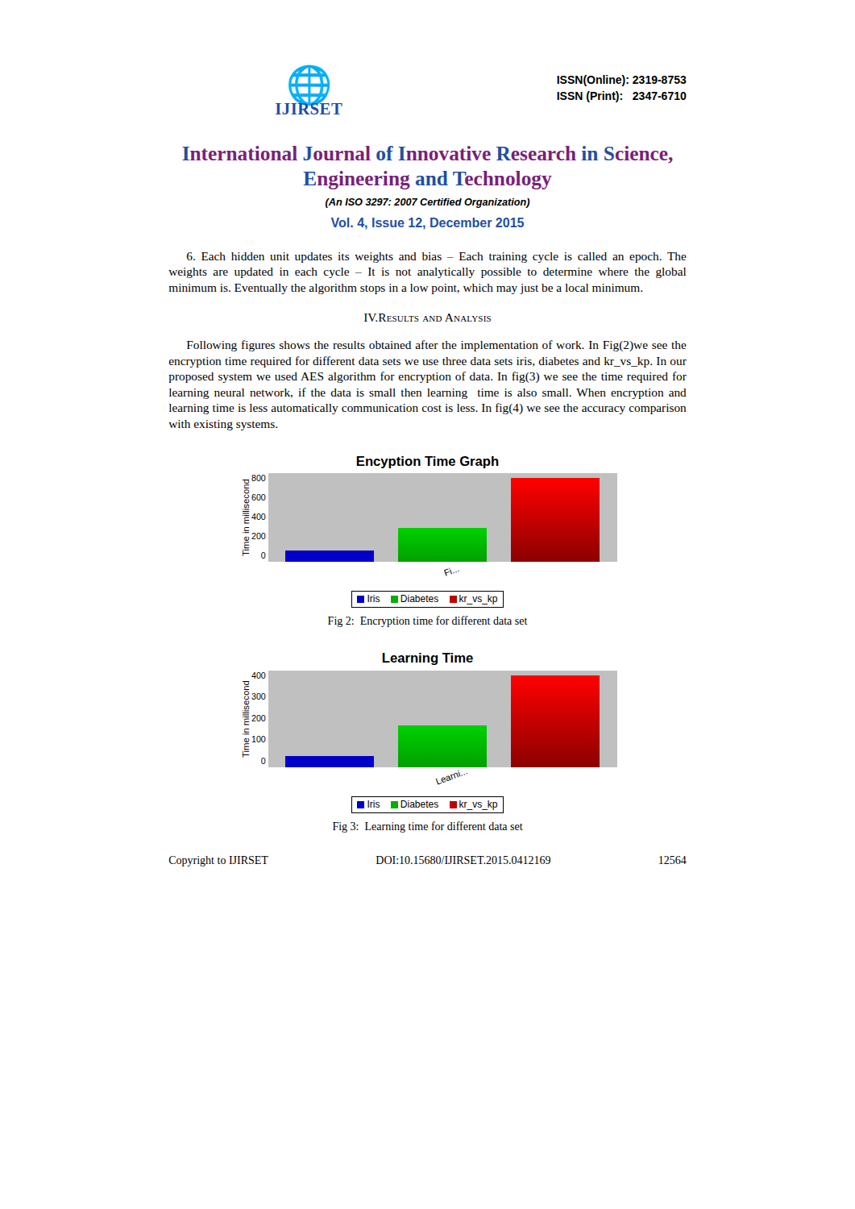🌐 IJIRSET
ISSN(Online): 2319-8753
ISSN (Print): 2347-6710
International Journal of Innovative Research in Science,
Engineering and Technology
(An ISO 3297: 2007 Certified Organization)
Vol. 4, Issue 12, December 2015
6. Each hidden unit updates its weights and bias – Each training cycle is called an epoch. The weights are updated in each cycle – It is not analytically possible to determine where the global minimum is. Eventually the algorithm stops in a low point, which may just be a local minimum.
IV. Results and Analysis
Following figures shows the results obtained after the implementation of work. In Fig(2)we see the encryption time required for different data sets we use three data sets iris, diabetes and kr_vs_kp. In our proposed system we used AES algorithm for encryption of data. In fig(3) we see the time required for learning neural network, if the data is small then learning time is also small. When encryption and learning time is less automatically communication cost is less. In fig(4) we see the accuracy comparison with existing systems.
Encyption Time Graph
Time in millisecond
800
600
400
200
0
Fi...
Iris Diabetes kr_vs_kp
Fig 2: Encryption time for different data set
Learning Time
Time in millisecond
400
300
200
100
0
Learni...
Iris Diabetes kr_vs_kp
Fig 3: Learning time for different data set
Copyright to IJIRSET
DOI:10.15680/IJIRSET.2015.0412169
12564